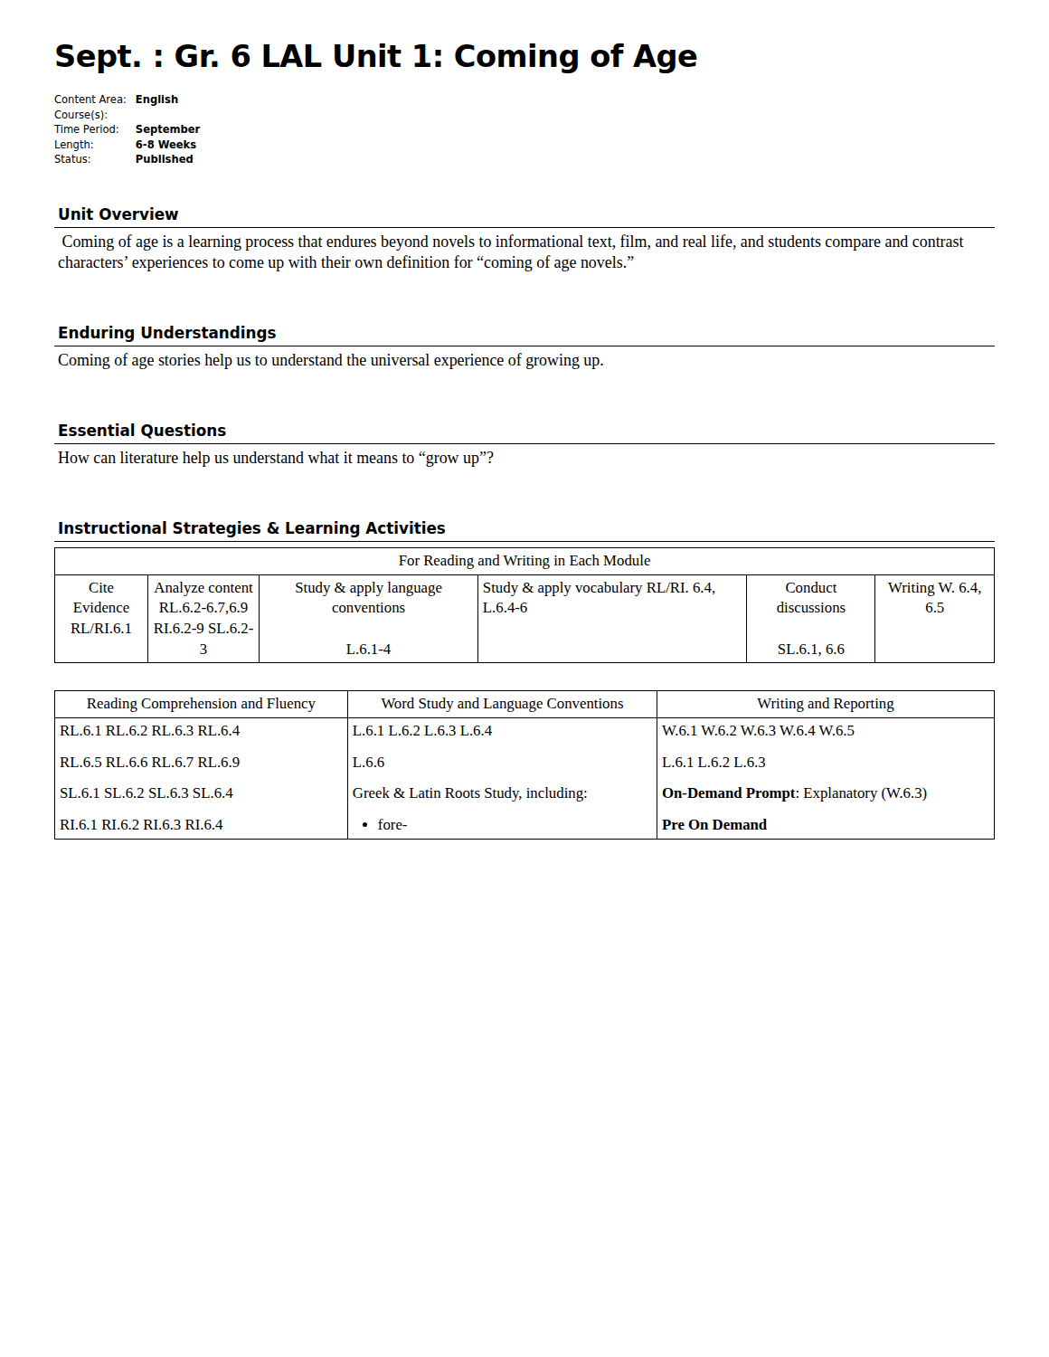Sept. : Gr. 6 LAL Unit 1: Coming of Age
| Content Area: | English |
| Course(s): | |
| Time Period: | September |
| Length: | 6-8 Weeks |
| Status: | Published |
Unit Overview
Coming of age is a learning process that endures beyond novels to informational text, film, and real life, and students compare and contrast characters’ experiences to come up with their own definition for “coming of age novels.”
Enduring Understandings
Coming of age stories help us to understand the universal experience of growing up.
Essential Questions
How can literature help us understand what it means to “grow up”?
Instructional Strategies & Learning Activities
| For Reading and Writing in Each Module |
| --- |
| Cite Evidence RL/RI.6.1 | Analyze content RL.6.2-6.7,6.9 RI.6.2-9 SL.6.2-3 | Study & apply language conventions L.6.1-4 | Study & apply vocabulary RL/RI. 6.4, L.6.4-6 | Conduct discussions SL.6.1, 6.6 | Writing W. 6.4, 6.5 |
| Reading Comprehension and Fluency | Word Study and Language Conventions | Writing and Reporting |
| --- | --- | --- |
| RL.6.1 RL.6.2 RL.6.3 RL.6.4 RL.6.5 RL.6.6 RL.6.7 RL.6.9 SL.6.1 SL.6.2 SL.6.3 SL.6.4 RI.6.1 RI.6.2 RI.6.3 RI.6.4 | L.6.1 L.6.2 L.6.3 L.6.4 L.6.6 Greek & Latin Roots Study, including: fore- | W.6.1 W.6.2 W.6.3 W.6.4 W.6.5 L.6.1 L.6.2 L.6.3 On-Demand Prompt : Explanatory (W.6.3) Pre On Demand |